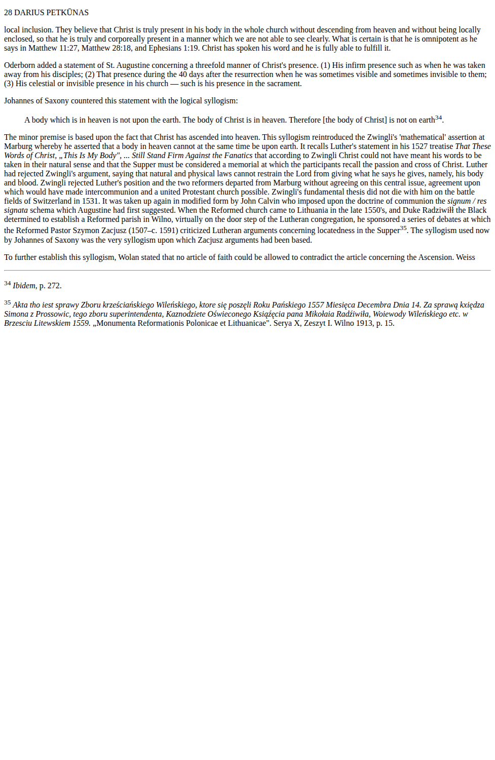28 DARIUS PETKŪNAS
local inclusion. They believe that Christ is truly present in his body in the whole church without descending from heaven and without being locally enclosed, so that he is truly and corporeally present in a manner which we are not able to see clearly. What is certain is that he is omnipotent as he says in Matthew 11:27, Matthew 28:18, and Ephesians 1:19. Christ has spoken his word and he is fully able to fulfill it.
Oderborn added a statement of St. Augustine concerning a threefold manner of Christ's presence. (1) His infirm presence such as when he was taken away from his disciples; (2) That presence during the 40 days after the resurrection when he was sometimes visible and sometimes invisible to them; (3) His celestial or invisible presence in his church — such is his presence in the sacrament.
Johannes of Saxony countered this statement with the logical syllogism:
A body which is in heaven is not upon the earth. The body of Christ is in heaven. Therefore [the body of Christ] is not on earth34.
The minor premise is based upon the fact that Christ has ascended into heaven. This syllogism reintroduced the Zwingli's 'mathematical' assertion at Marburg whereby he asserted that a body in heaven cannot at the same time be upon earth. It recalls Luther's statement in his 1527 treatise That These Words of Christ, „This Is My Body", ... Still Stand Firm Against the Fanatics that according to Zwingli Christ could not have meant his words to be taken in their natural sense and that the Supper must be considered a memorial at which the participants recall the passion and cross of Christ. Luther had rejected Zwingli's argument, saying that natural and physical laws cannot restrain the Lord from giving what he says he gives, namely, his body and blood. Zwingli rejected Luther's position and the two reformers departed from Marburg without agreeing on this central issue, agreement upon which would have made intercommunion and a united Protestant church possible. Zwingli's fundamental thesis did not die with him on the battle fields of Switzerland in 1531. It was taken up again in modified form by John Calvin who imposed upon the doctrine of communion the signum / res signata schema which Augustine had first suggested. When the Reformed church came to Lithuania in the late 1550's, and Duke Radziwiłł the Black determined to establish a Reformed parish in Wilno, virtually on the door step of the Lutheran congregation, he sponsored a series of debates at which the Reformed Pastor Szymon Zacjusz (1507–c. 1591) criticized Lutheran arguments concerning locatedness in the Supper35. The syllogism used now by Johannes of Saxony was the very syllogism upon which Zacjusz arguments had been based.
To further establish this syllogism, Wolan stated that no article of faith could be allowed to contradict the article concerning the Ascension. Weiss
34 Ibidem, p. 272.
35 Akta tho iest sprawy Zboru krześciańskiego Wileńskiego, ktore się poszęli Roku Pańskiego 1557 Miesięca Decembra Dnia 14. Za sprawą kxiędza Simona z Prossowic, tego zboru superintendenta, Kaznodziete Oświeconego Ksiąźęcia pana Mikołaia Radźiwiła, Woiewody Wileńskiego etc. w Brzesciu Litewskiem 1559. „Monumenta Reformationis Polonicae et Lithuanicae". Serya X, Zeszyt I. Wilno 1913, p. 15.